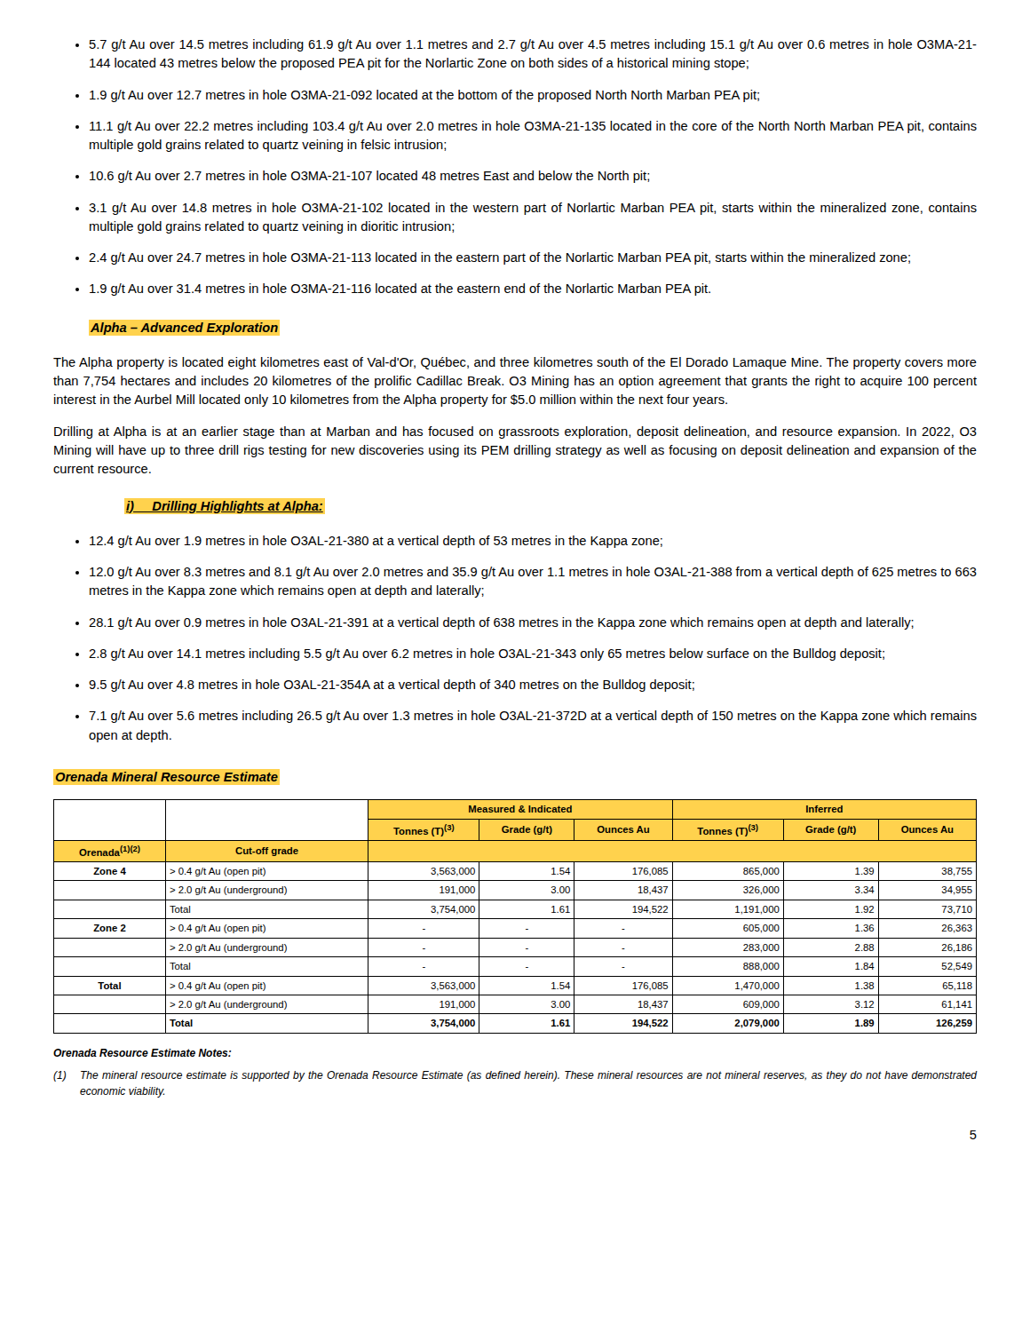5.7 g/t Au over 14.5 metres including 61.9 g/t Au over 1.1 metres and 2.7 g/t Au over 4.5 metres including 15.1 g/t Au over 0.6 metres in hole O3MA-21-144 located 43 metres below the proposed PEA pit for the Norlartic Zone on both sides of a historical mining stope;
1.9 g/t Au over 12.7 metres in hole O3MA-21-092 located at the bottom of the proposed North North Marban PEA pit;
11.1 g/t Au over 22.2 metres including 103.4 g/t Au over 2.0 metres in hole O3MA-21-135 located in the core of the North North Marban PEA pit, contains multiple gold grains related to quartz veining in felsic intrusion;
10.6 g/t Au over 2.7 metres in hole O3MA-21-107 located 48 metres East and below the North pit;
3.1 g/t Au over 14.8 metres in hole O3MA-21-102 located in the western part of Norlartic Marban PEA pit, starts within the mineralized zone, contains multiple gold grains related to quartz veining in dioritic intrusion;
2.4 g/t Au over 24.7 metres in hole O3MA-21-113 located in the eastern part of the Norlartic Marban PEA pit, starts within the mineralized zone;
1.9 g/t Au over 31.4 metres in hole O3MA-21-116 located at the eastern end of the Norlartic Marban PEA pit.
Alpha – Advanced Exploration
The Alpha property is located eight kilometres east of Val-d'Or, Québec, and three kilometres south of the El Dorado Lamaque Mine. The property covers more than 7,754 hectares and includes 20 kilometres of the prolific Cadillac Break. O3 Mining has an option agreement that grants the right to acquire 100 percent interest in the Aurbel Mill located only 10 kilometres from the Alpha property for $5.0 million within the next four years.
Drilling at Alpha is at an earlier stage than at Marban and has focused on grassroots exploration, deposit delineation, and resource expansion. In 2022, O3 Mining will have up to three drill rigs testing for new discoveries using its PEM drilling strategy as well as focusing on deposit delineation and expansion of the current resource.
i) Drilling Highlights at Alpha:
12.4 g/t Au over 1.9 metres in hole O3AL-21-380 at a vertical depth of 53 metres in the Kappa zone;
12.0 g/t Au over 8.3 metres and 8.1 g/t Au over 2.0 metres and 35.9 g/t Au over 1.1 metres in hole O3AL-21-388 from a vertical depth of 625 metres to 663 metres in the Kappa zone which remains open at depth and laterally;
28.1 g/t Au over 0.9 metres in hole O3AL-21-391 at a vertical depth of 638 metres in the Kappa zone which remains open at depth and laterally;
2.8 g/t Au over 14.1 metres including 5.5 g/t Au over 6.2 metres in hole O3AL-21-343 only 65 metres below surface on the Bulldog deposit;
9.5 g/t Au over 4.8 metres in hole O3AL-21-354A at a vertical depth of 340 metres on the Bulldog deposit;
7.1 g/t Au over 5.6 metres including 26.5 g/t Au over 1.3 metres in hole O3AL-21-372D at a vertical depth of 150 metres on the Kappa zone which remains open at depth.
Orenada Mineral Resource Estimate
| | | Measured & Indicated | Inferred |
| --- | --- | --- | --- |
| Tonnes (T) (3) | Grade (g/t) | Ounces Au | Tonnes (T) (3) | Grade (g/t) | Ounces Au |
| Orenada (1)(2) | Cut-off grade | |
| Zone 4 | > 0.4 g/t Au (open pit) | 3,563,000 | 1.54 | 176,085 | 865,000 | 1.39 | 38,755 |
| | > 2.0 g/t Au (underground) | 191,000 | 3.00 | 18,437 | 326,000 | 3.34 | 34,955 |
| | Total | 3,754,000 | 1.61 | 194,522 | 1,191,000 | 1.92 | 73,710 |
| Zone 2 | > 0.4 g/t Au (open pit) | - | - | - | 605,000 | 1.36 | 26,363 |
| | > 2.0 g/t Au (underground) | - | - | - | 283,000 | 2.88 | 26,186 |
| | Total | - | - | - | 888,000 | 1.84 | 52,549 |
| Total | > 0.4 g/t Au (open pit) | 3,563,000 | 1.54 | 176,085 | 1,470,000 | 1.38 | 65,118 |
| | > 2.0 g/t Au (underground) | 191,000 | 3.00 | 18,437 | 609,000 | 3.12 | 61,141 |
| | Total | 3,754,000 | 1.61 | 194,522 | 2,079,000 | 1.89 | 126,259 |
Orenada Resource Estimate Notes:
(1) The mineral resource estimate is supported by the Orenada Resource Estimate (as defined herein). These mineral resources are not mineral reserves, as they do not have demonstrated economic viability.
5